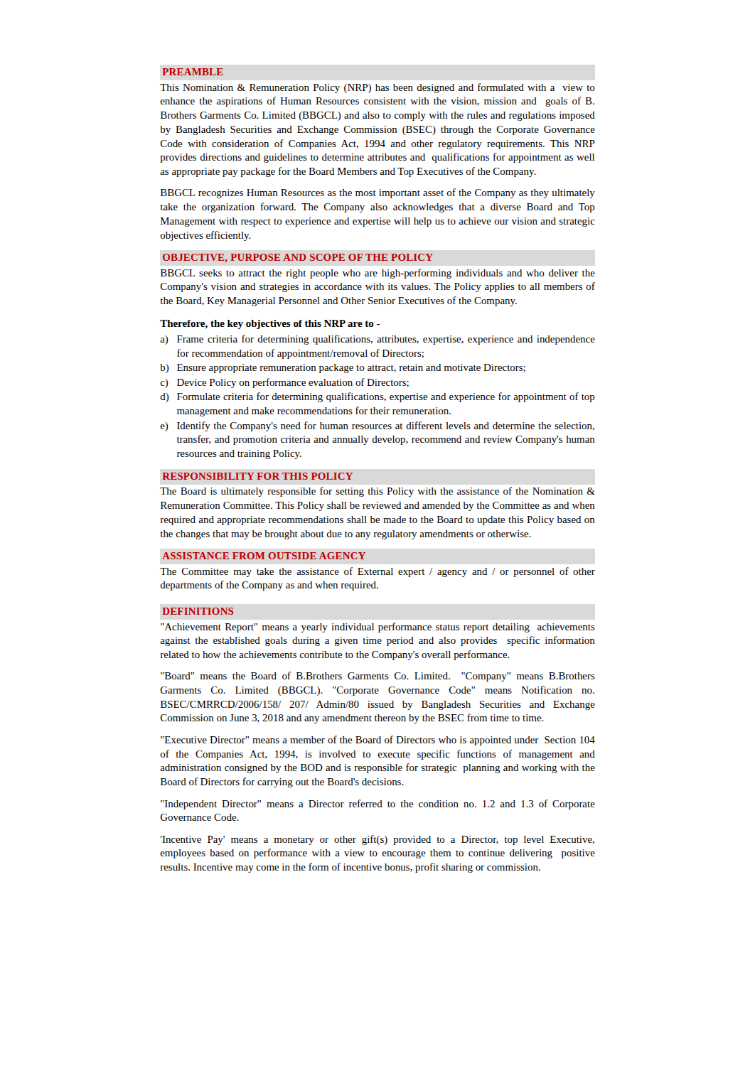PREAMBLE
This Nomination & Remuneration Policy (NRP) has been designed and formulated with a view to enhance the aspirations of Human Resources consistent with the vision, mission and goals of B. Brothers Garments Co. Limited (BBGCL) and also to comply with the rules and regulations imposed by Bangladesh Securities and Exchange Commission (BSEC) through the Corporate Governance Code with consideration of Companies Act, 1994 and other regulatory requirements. This NRP provides directions and guidelines to determine attributes and qualifications for appointment as well as appropriate pay package for the Board Members and Top Executives of the Company.
BBGCL recognizes Human Resources as the most important asset of the Company as they ultimately take the organization forward. The Company also acknowledges that a diverse Board and Top Management with respect to experience and expertise will help us to achieve our vision and strategic objectives efficiently.
OBJECTIVE, PURPOSE AND SCOPE OF THE POLICY
BBGCL seeks to attract the right people who are high-performing individuals and who deliver the Company's vision and strategies in accordance with its values. The Policy applies to all members of the Board, Key Managerial Personnel and Other Senior Executives of the Company.
Therefore, the key objectives of this NRP are to -
a) Frame criteria for determining qualifications, attributes, expertise, experience and independence for recommendation of appointment/removal of Directors;
b) Ensure appropriate remuneration package to attract, retain and motivate Directors;
c) Device Policy on performance evaluation of Directors;
d) Formulate criteria for determining qualifications, expertise and experience for appointment of top management and make recommendations for their remuneration.
e) Identify the Company's need for human resources at different levels and determine the selection, transfer, and promotion criteria and annually develop, recommend and review Company's human resources and training Policy.
RESPONSIBILITY FOR THIS POLICY
The Board is ultimately responsible for setting this Policy with the assistance of the Nomination & Remuneration Committee. This Policy shall be reviewed and amended by the Committee as and when required and appropriate recommendations shall be made to the Board to update this Policy based on the changes that may be brought about due to any regulatory amendments or otherwise.
ASSISTANCE FROM OUTSIDE AGENCY
The Committee may take the assistance of External expert / agency and / or personnel of other departments of the Company as and when required.
DEFINITIONS
"Achievement Report" means a yearly individual performance status report detailing achievements against the established goals during a given time period and also provides specific information related to how the achievements contribute to the Company's overall performance.
"Board" means the Board of B.Brothers Garments Co. Limited. "Company" means B.Brothers Garments Co. Limited (BBGCL). "Corporate Governance Code" means Notification no. BSEC/CMRRCD/2006/158/ 207/ Admin/80 issued by Bangladesh Securities and Exchange Commission on June 3, 2018 and any amendment thereon by the BSEC from time to time.
"Executive Director" means a member of the Board of Directors who is appointed under Section 104 of the Companies Act, 1994, is involved to execute specific functions of management and administration consigned by the BOD and is responsible for strategic planning and working with the Board of Directors for carrying out the Board's decisions.
"Independent Director" means a Director referred to the condition no. 1.2 and 1.3 of Corporate Governance Code.
'Incentive Pay' means a monetary or other gift(s) provided to a Director, top level Executive, employees based on performance with a view to encourage them to continue delivering positive results. Incentive may come in the form of incentive bonus, profit sharing or commission.